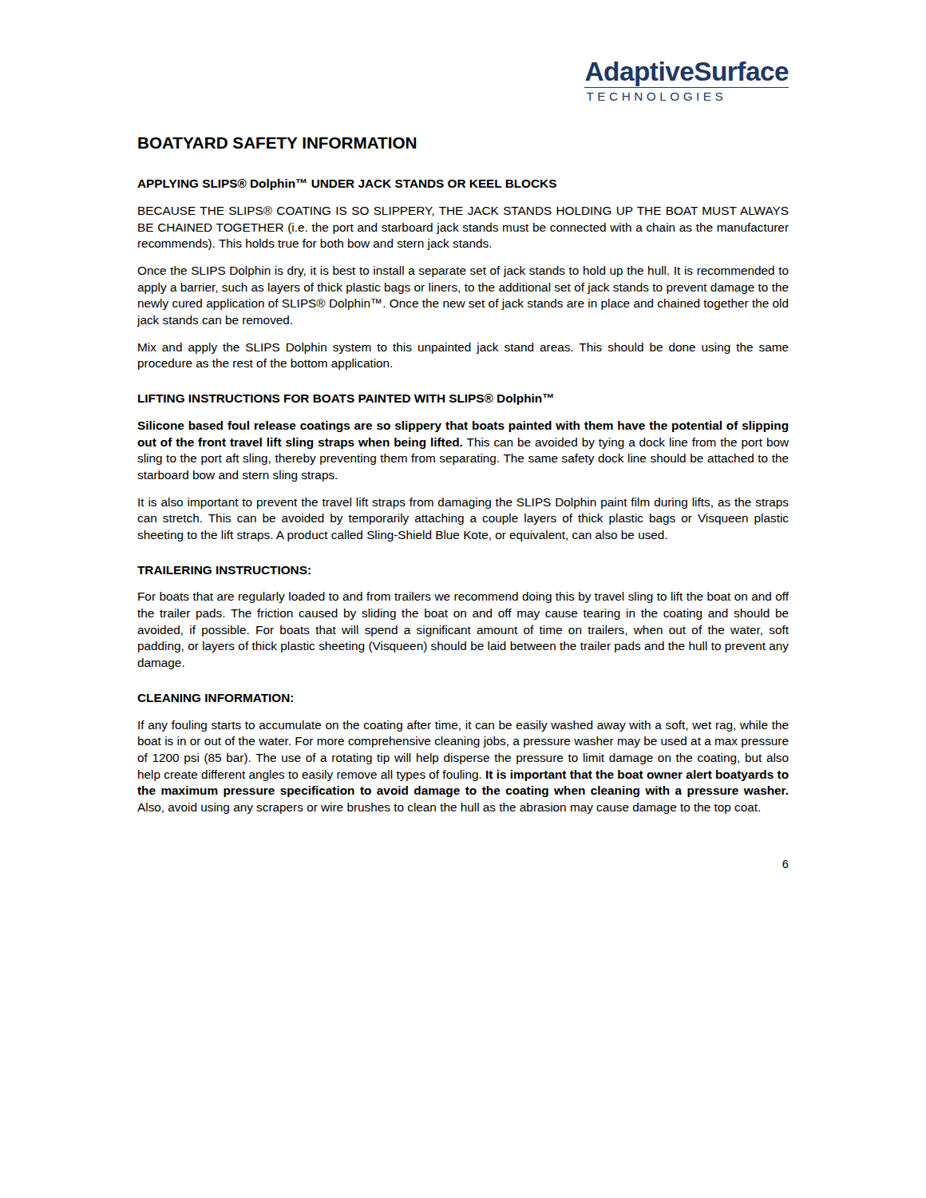AdaptiveSurface
TECHNOLOGIES
BOATYARD SAFETY INFORMATION
APPLYING SLIPS® Dolphin™ UNDER JACK STANDS OR KEEL BLOCKS
BECAUSE THE SLIPS® COATING IS SO SLIPPERY, THE JACK STANDS HOLDING UP THE BOAT MUST ALWAYS BE CHAINED TOGETHER (i.e. the port and starboard jack stands must be connected with a chain as the manufacturer recommends). This holds true for both bow and stern jack stands.
Once the SLIPS Dolphin is dry, it is best to install a separate set of jack stands to hold up the hull. It is recommended to apply a barrier, such as layers of thick plastic bags or liners, to the additional set of jack stands to prevent damage to the newly cured application of SLIPS® Dolphin™. Once the new set of jack stands are in place and chained together the old jack stands can be removed.
Mix and apply the SLIPS Dolphin system to this unpainted jack stand areas. This should be done using the same procedure as the rest of the bottom application.
LIFTING INSTRUCTIONS FOR BOATS PAINTED WITH SLIPS® Dolphin™
Silicone based foul release coatings are so slippery that boats painted with them have the potential of slipping out of the front travel lift sling straps when being lifted. This can be avoided by tying a dock line from the port bow sling to the port aft sling, thereby preventing them from separating. The same safety dock line should be attached to the starboard bow and stern sling straps.
It is also important to prevent the travel lift straps from damaging the SLIPS Dolphin paint film during lifts, as the straps can stretch. This can be avoided by temporarily attaching a couple layers of thick plastic bags or Visqueen plastic sheeting to the lift straps. A product called Sling-Shield Blue Kote, or equivalent, can also be used.
TRAILERING INSTRUCTIONS:
For boats that are regularly loaded to and from trailers we recommend doing this by travel sling to lift the boat on and off the trailer pads. The friction caused by sliding the boat on and off may cause tearing in the coating and should be avoided, if possible. For boats that will spend a significant amount of time on trailers, when out of the water, soft padding, or layers of thick plastic sheeting (Visqueen) should be laid between the trailer pads and the hull to prevent any damage.
CLEANING INFORMATION:
If any fouling starts to accumulate on the coating after time, it can be easily washed away with a soft, wet rag, while the boat is in or out of the water. For more comprehensive cleaning jobs, a pressure washer may be used at a max pressure of 1200 psi (85 bar). The use of a rotating tip will help disperse the pressure to limit damage on the coating, but also help create different angles to easily remove all types of fouling. It is important that the boat owner alert boatyards to the maximum pressure specification to avoid damage to the coating when cleaning with a pressure washer. Also, avoid using any scrapers or wire brushes to clean the hull as the abrasion may cause damage to the top coat.
6